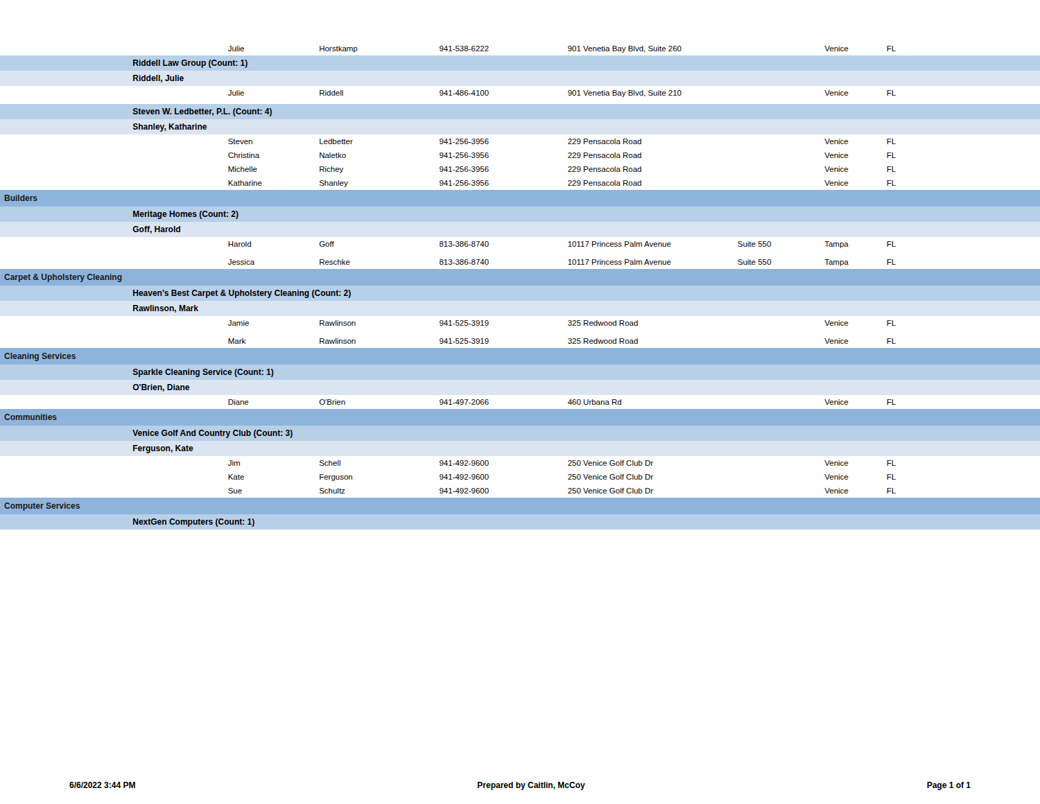| | | Julie | Horstkamp | 941-538-6222 | 901 Venetia Bay Blvd, Suite 260 | | Venice | FL | |
| | Riddell Law Group (Count: 1) |
| | Riddell, Julie |
| | | Julie | Riddell | 941-486-4100 | 901 Venetia Bay Blvd, Suite 210 | | Venice | FL | |
| | Steven W. Ledbetter, P.L. (Count: 4) |
| | Shanley, Katharine |
| | | Steven | Ledbetter | 941-256-3956 | 229 Pensacola Road | | Venice | FL | |
| | | Christina | Naletko | 941-256-3956 | 229 Pensacola Road | | Venice | FL | |
| | | Michelle | Richey | 941-256-3956 | 229 Pensacola Road | | Venice | FL | |
| | | Katharine | Shanley | 941-256-3956 | 229 Pensacola Road | | Venice | FL | |
| Builders |
| | Meritage Homes (Count: 2) |
| | Goff, Harold |
| | | Harold | Goff | 813-386-8740 | 10117 Princess Palm Avenue | Suite 550 | Tampa | FL | |
| | | Jessica | Reschke | 813-386-8740 | 10117 Princess Palm Avenue | Suite 550 | Tampa | FL | |
| Carpet & Upholstery Cleaning |
| | Heaven's Best Carpet & Upholstery Cleaning (Count: 2) |
| | Rawlinson, Mark |
| | | Jamie | Rawlinson | 941-525-3919 | 325 Redwood Road | | Venice | FL | |
| | | Mark | Rawlinson | 941-525-3919 | 325 Redwood Road | | Venice | FL | |
| Cleaning Services |
| | Sparkle Cleaning Service (Count: 1) |
| | O'Brien, Diane |
| | | Diane | O'Brien | 941-497-2066 | 460 Urbana Rd | | Venice | FL | |
| Communities |
| | Venice Golf And Country Club (Count: 3) |
| | Ferguson, Kate |
| | | Jim | Schell | 941-492-9600 | 250 Venice Golf Club Dr | | Venice | FL | |
| | | Kate | Ferguson | 941-492-9600 | 250 Venice Golf Club Dr | | Venice | FL | |
| | | Sue | Schultz | 941-492-9600 | 250 Venice Golf Club Dr | | Venice | FL | |
| Computer Services |
| | NextGen Computers (Count: 1) |
6/6/2022 3:44 PM
Prepared by Caitlin, McCoy
Page 1 of 1